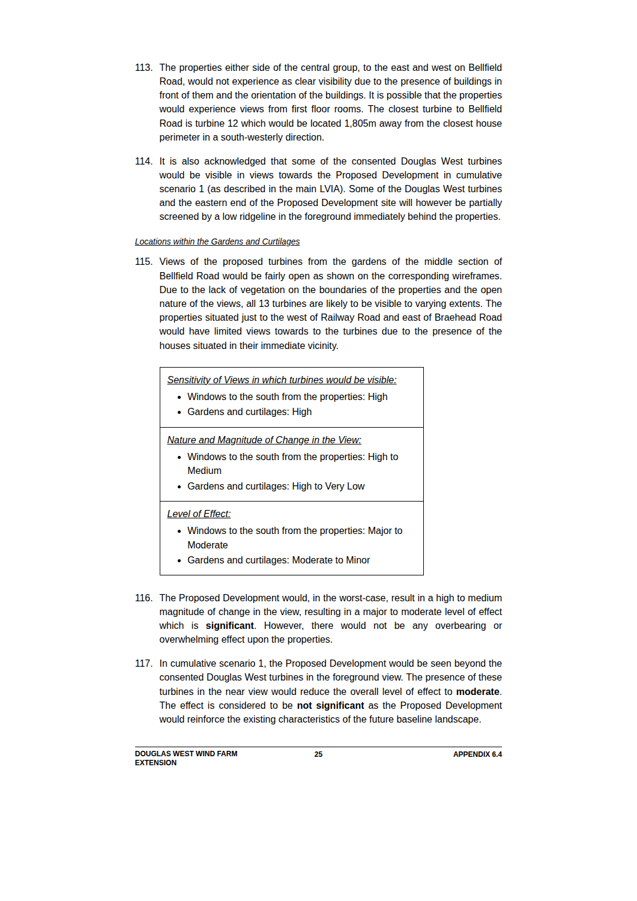113. The properties either side of the central group, to the east and west on Bellfield Road, would not experience as clear visibility due to the presence of buildings in front of them and the orientation of the buildings. It is possible that the properties would experience views from first floor rooms. The closest turbine to Bellfield Road is turbine 12 which would be located 1,805m away from the closest house perimeter in a south-westerly direction.
114. It is also acknowledged that some of the consented Douglas West turbines would be visible in views towards the Proposed Development in cumulative scenario 1 (as described in the main LVIA). Some of the Douglas West turbines and the eastern end of the Proposed Development site will however be partially screened by a low ridgeline in the foreground immediately behind the properties.
Locations within the Gardens and Curtilages
115. Views of the proposed turbines from the gardens of the middle section of Bellfield Road would be fairly open as shown on the corresponding wireframes. Due to the lack of vegetation on the boundaries of the properties and the open nature of the views, all 13 turbines are likely to be visible to varying extents. The properties situated just to the west of Railway Road and east of Braehead Road would have limited views towards to the turbines due to the presence of the houses situated in their immediate vicinity.
Sensitivity of Views in which turbines would be visible:
Windows to the south from the properties: High
Gardens and curtilages: High
Nature and Magnitude of Change in the View:
Windows to the south from the properties: High to Medium
Gardens and curtilages: High to Very Low
Level of Effect:
Windows to the south from the properties: Major to Moderate
Gardens and curtilages: Moderate to Minor
116. The Proposed Development would, in the worst-case, result in a high to medium magnitude of change in the view, resulting in a major to moderate level of effect which is significant. However, there would not be any overbearing or overwhelming effect upon the properties.
117. In cumulative scenario 1, the Proposed Development would be seen beyond the consented Douglas West turbines in the foreground view. The presence of these turbines in the near view would reduce the overall level of effect to moderate. The effect is considered to be not significant as the Proposed Development would reinforce the existing characteristics of the future baseline landscape.
DOUGLAS WEST WIND FARM
EXTENSION
25
APPENDIX 6.4